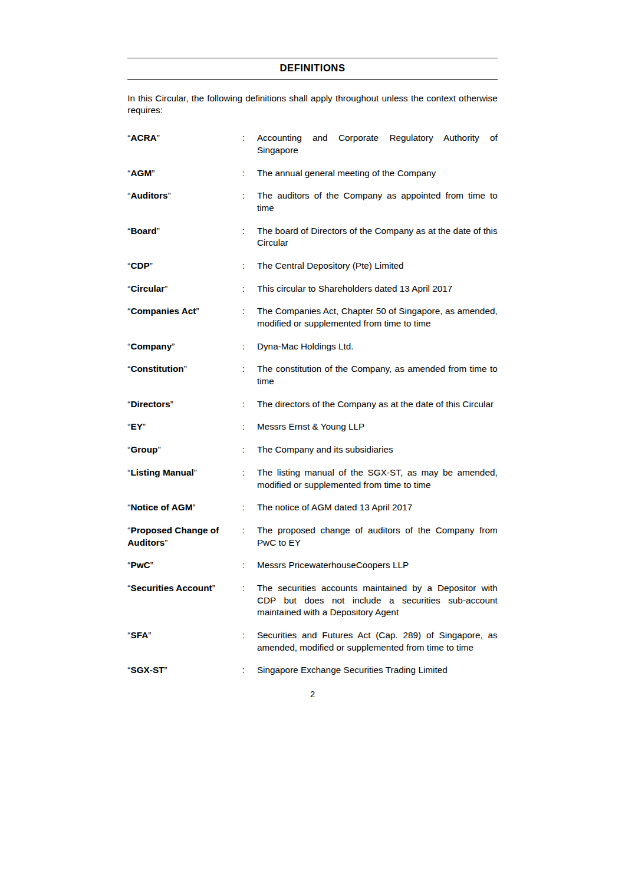DEFINITIONS
In this Circular, the following definitions shall apply throughout unless the context otherwise requires:
| “ ACRA ” | : | Accounting and Corporate Regulatory Authority of Singapore |
| “ AGM ” | : | The annual general meeting of the Company |
| “ Auditors ” | : | The auditors of the Company as appointed from time to time |
| “ Board ” | : | The board of Directors of the Company as at the date of this Circular |
| “ CDP ” | : | The Central Depository (Pte) Limited |
| “ Circular ” | : | This circular to Shareholders dated 13 April 2017 |
| “ Companies Act ” | : | The Companies Act, Chapter 50 of Singapore, as amended, modified or supplemented from time to time |
| “ Company ” | : | Dyna-Mac Holdings Ltd. |
| “ Constitution ” | : | The constitution of the Company, as amended from time to time |
| “ Directors ” | : | The directors of the Company as at the date of this Circular |
| “ EY ” | : | Messrs Ernst & Young LLP |
| “ Group ” | : | The Company and its subsidiaries |
| “ Listing Manual ” | : | The listing manual of the SGX-ST, as may be amended, modified or supplemented from time to time |
| “ Notice of AGM ” | : | The notice of AGM dated 13 April 2017 |
| “ Proposed Change of Auditors ” | : | The proposed change of auditors of the Company from PwC to EY |
| “ PwC ” | : | Messrs PricewaterhouseCoopers LLP |
| “ Securities Account ” | : | The securities accounts maintained by a Depositor with CDP but does not include a securities sub-account maintained with a Depository Agent |
| “ SFA ” | : | Securities and Futures Act (Cap. 289) of Singapore, as amended, modified or supplemented from time to time |
| “ SGX-ST ” | : | Singapore Exchange Securities Trading Limited |
2